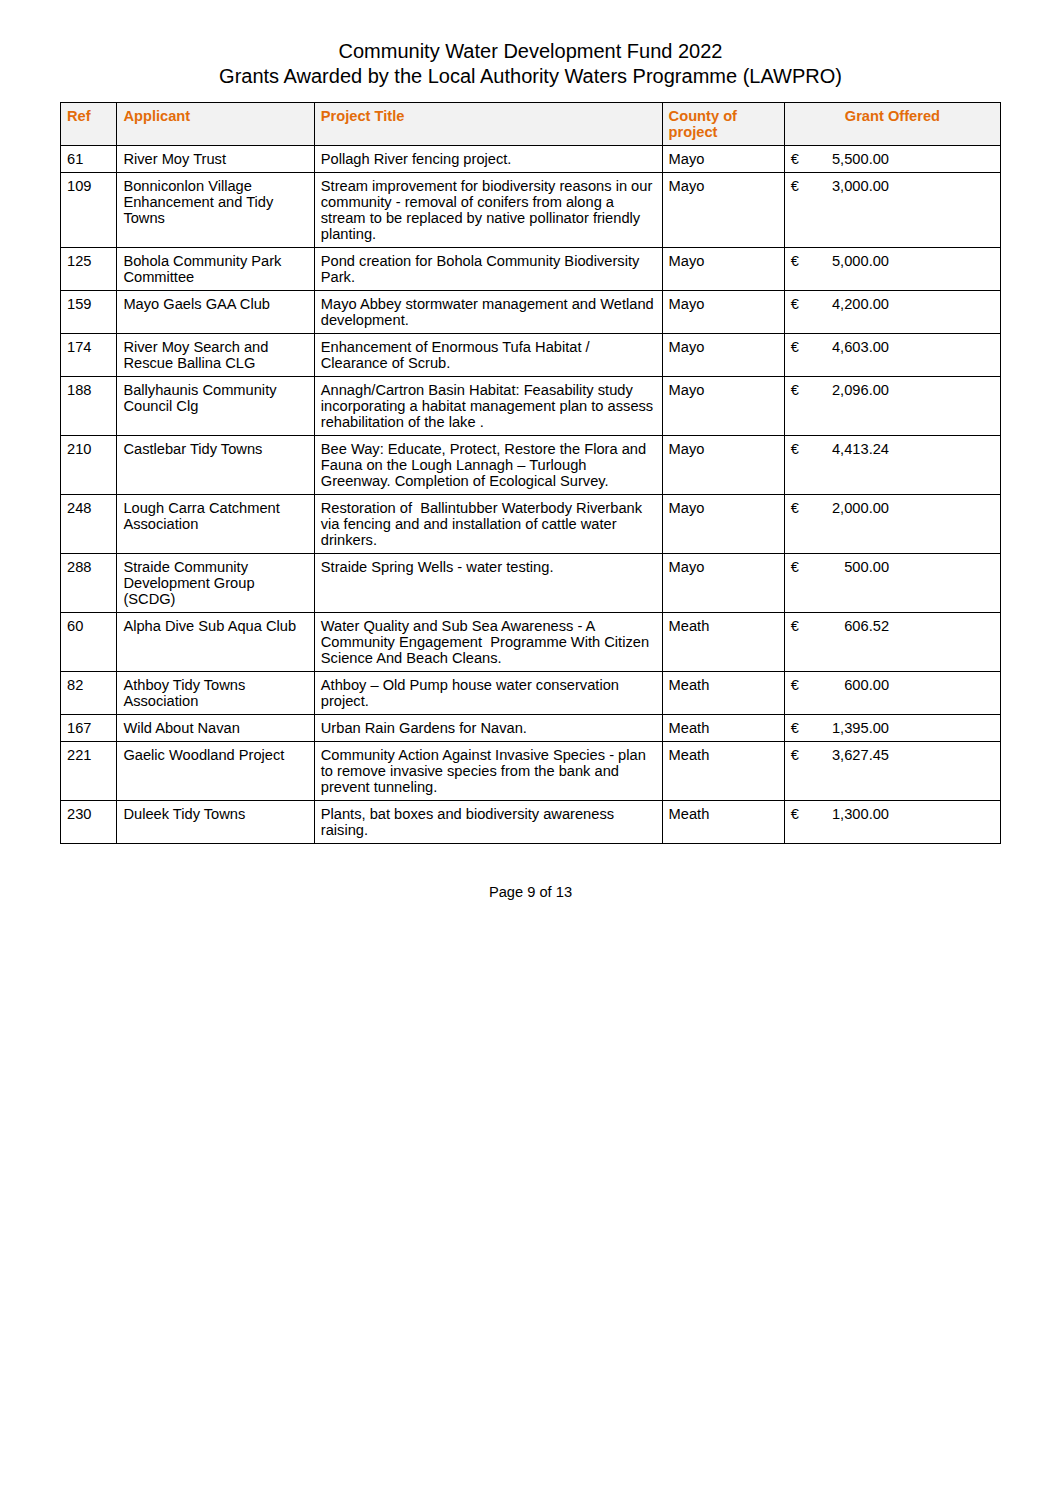Community Water Development Fund 2022
Grants Awarded by the Local Authority Waters Programme (LAWPRO)
| Ref | Applicant | Project Title | County of project | Grant Offered |
| --- | --- | --- | --- | --- |
| 61 | River Moy Trust | Pollagh River fencing project. | Mayo | € 5,500.00 |
| 109 | Bonniconlon Village Enhancement and Tidy Towns | Stream improvement for biodiversity reasons in our community - removal of conifers from along a stream to be replaced by native pollinator friendly planting. | Mayo | € 3,000.00 |
| 125 | Bohola Community Park Committee | Pond creation for Bohola Community Biodiversity Park. | Mayo | € 5,000.00 |
| 159 | Mayo Gaels GAA Club | Mayo Abbey stormwater management and Wetland development. | Mayo | € 4,200.00 |
| 174 | River Moy Search and Rescue Ballina CLG | Enhancement of Enormous Tufa Habitat / Clearance of Scrub. | Mayo | € 4,603.00 |
| 188 | Ballyhaunis Community Council Clg | Annagh/Cartron Basin Habitat: Feasability study incorporating a habitat management plan to assess rehabilitation of the lake . | Mayo | € 2,096.00 |
| 210 | Castlebar Tidy Towns | Bee Way: Educate, Protect, Restore the Flora and Fauna on the Lough Lannagh – Turlough Greenway. Completion of Ecological Survey. | Mayo | € 4,413.24 |
| 248 | Lough Carra Catchment Association | Restoration of Ballintubber Waterbody Riverbank via fencing and and installation of cattle water drinkers. | Mayo | € 2,000.00 |
| 288 | Straide Community Development Group (SCDG) | Straide Spring Wells - water testing. | Mayo | € 500.00 |
| 60 | Alpha Dive Sub Aqua Club | Water Quality and Sub Sea Awareness - A Community Engagement Programme With Citizen Science And Beach Cleans. | Meath | € 606.52 |
| 82 | Athboy Tidy Towns Association | Athboy – Old Pump house water conservation project. | Meath | € 600.00 |
| 167 | Wild About Navan | Urban Rain Gardens for Navan. | Meath | € 1,395.00 |
| 221 | Gaelic Woodland Project | Community Action Against Invasive Species - plan to remove invasive species from the bank and prevent tunneling. | Meath | € 3,627.45 |
| 230 | Duleek Tidy Towns | Plants, bat boxes and biodiversity awareness raising. | Meath | € 1,300.00 |
Page 9 of 13